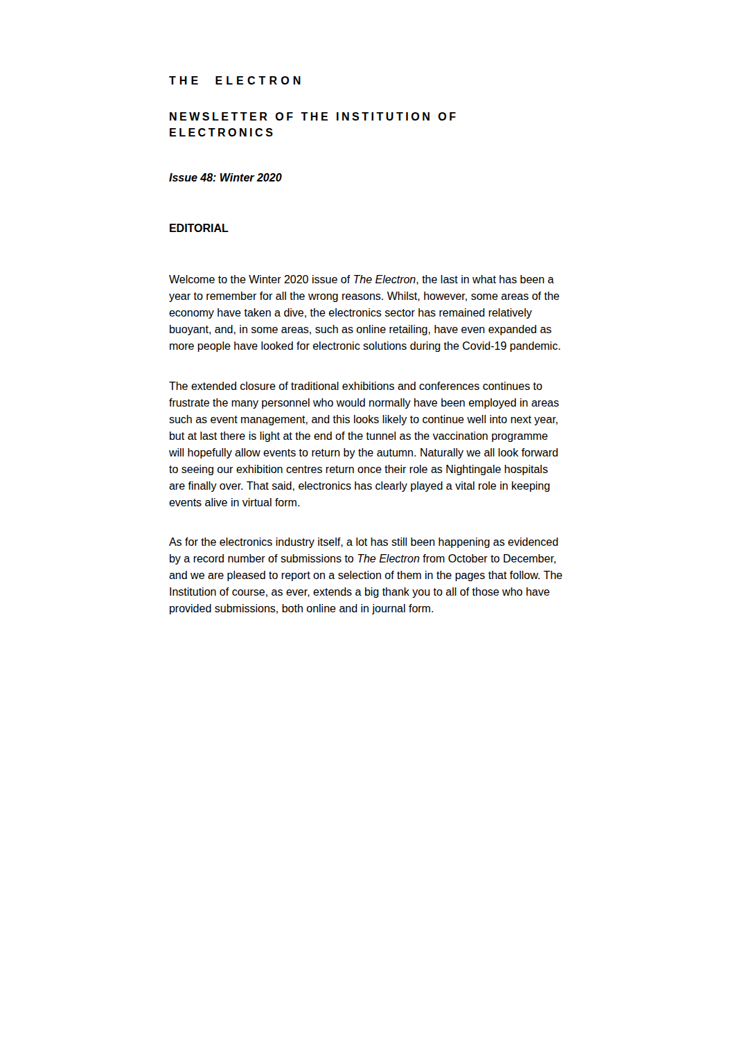THE ELECTRON
NEWSLETTER OF THE INSTITUTION OF ELECTRONICS
Issue 48: Winter 2020
EDITORIAL
Welcome to the Winter 2020 issue of The Electron, the last in what has been a year to remember for all the wrong reasons. Whilst, however, some areas of the economy have taken a dive, the electronics sector has remained relatively buoyant, and, in some areas, such as online retailing, have even expanded as more people have looked for electronic solutions during the Covid-19 pandemic.
The extended closure of traditional exhibitions and conferences continues to frustrate the many personnel who would normally have been employed in areas such as event management, and this looks likely to continue well into next year, but at last there is light at the end of the tunnel as the vaccination programme will hopefully allow events to return by the autumn. Naturally we all look forward to seeing our exhibition centres return once their role as Nightingale hospitals are finally over. That said, electronics has clearly played a vital role in keeping events alive in virtual form.
As for the electronics industry itself, a lot has still been happening as evidenced by a record number of submissions to The Electron from October to December, and we are pleased to report on a selection of them in the pages that follow. The Institution of course, as ever, extends a big thank you to all of those who have provided submissions, both online and in journal form.